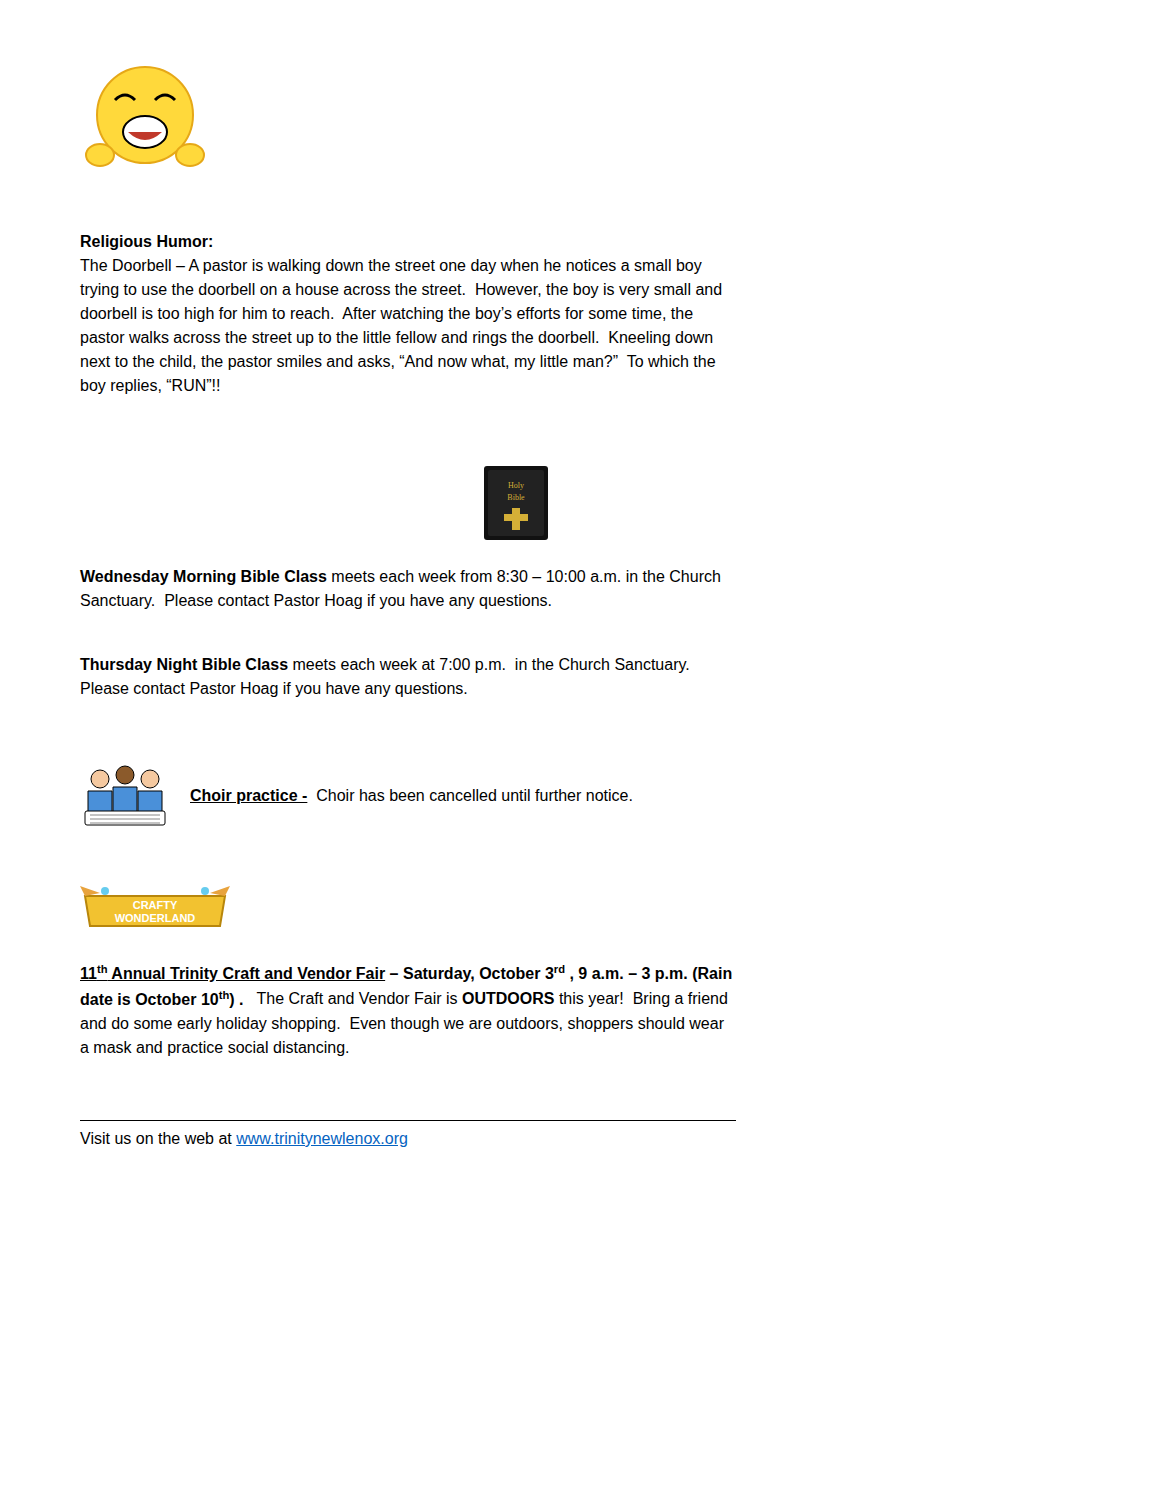Religious Humor:
The Doorbell – A pastor is walking down the street one day when he notices a small boy trying to use the doorbell on a house across the street. However, the boy is very small and doorbell is too high for him to reach. After watching the boy’s efforts for some time, the pastor walks across the street up to the little fellow and rings the doorbell. Kneeling down next to the child, the pastor smiles and asks, “And now what, my little man?” To which the boy replies, “RUN”!!
Wednesday Morning Bible Class meets each week from 8:30 – 10:00 a.m. in the Church Sanctuary. Please contact Pastor Hoag if you have any questions.
Thursday Night Bible Class meets each week at 7:00 p.m. in the Church Sanctuary. Please contact Pastor Hoag if you have any questions.
Choir practice - Choir has been cancelled until further notice.
11th Annual Trinity Craft and Vendor Fair – Saturday, October 3rd , 9 a.m. – 3 p.m. (Rain date is October 10th) . The Craft and Vendor Fair is OUTDOORS this year! Bring a friend and do some early holiday shopping. Even though we are outdoors, shoppers should wear a mask and practice social distancing.
Visit us on the web at www.trinitynewlenox.org